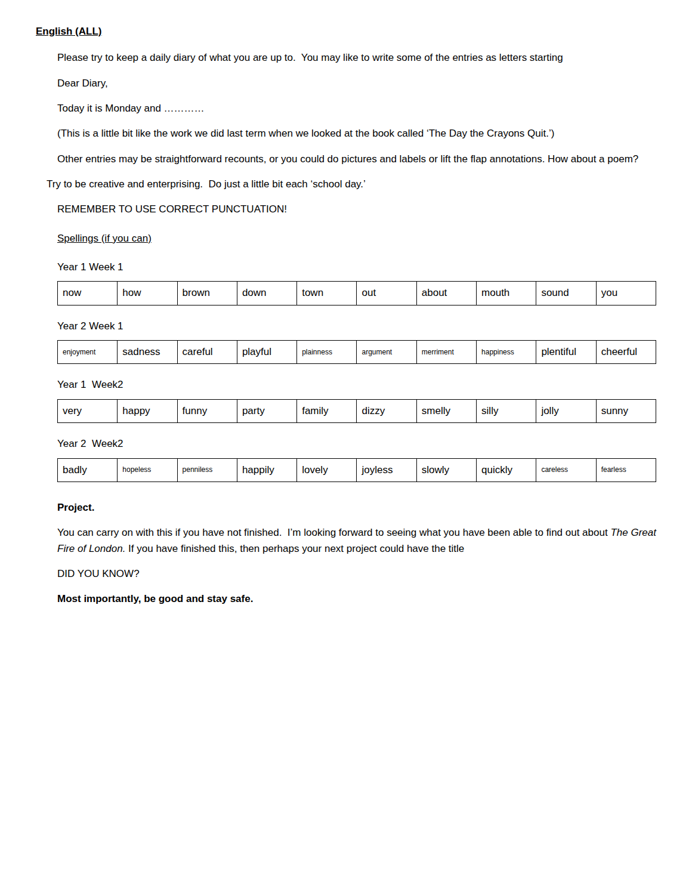English (ALL)
Please try to keep a daily diary of what you are up to. You may like to write some of the entries as letters starting
Dear Diary,
Today it is Monday and …………
(This is a little bit like the work we did last term when we looked at the book called ‘The Day the Crayons Quit.’)
Other entries may be straightforward recounts, or you could do pictures and labels or lift the flap annotations. How about a poem?
Try to be creative and enterprising. Do just a little bit each ‘school day.’
REMEMBER TO USE CORRECT PUNCTUATION!
Spellings (if you can)
Year 1 Week 1
| now | how | brown | down | town | out | about | mouth | sound | you |
Year 2 Week 1
| enjoyment | sadness | careful | playful | plainness | argument | merriment | happiness | plentiful | cheerful |
Year 1 Week2
| very | happy | funny | party | family | dizzy | smelly | silly | jolly | sunny |
Year 2 Week2
| badly | hopeless | penniless | happily | lovely | joyless | slowly | quickly | careless | fearless |
Project.
You can carry on with this if you have not finished. I’m looking forward to seeing what you have been able to find out about The Great Fire of London. If you have finished this, then perhaps your next project could have the title
DID YOU KNOW?
Most importantly, be good and stay safe.